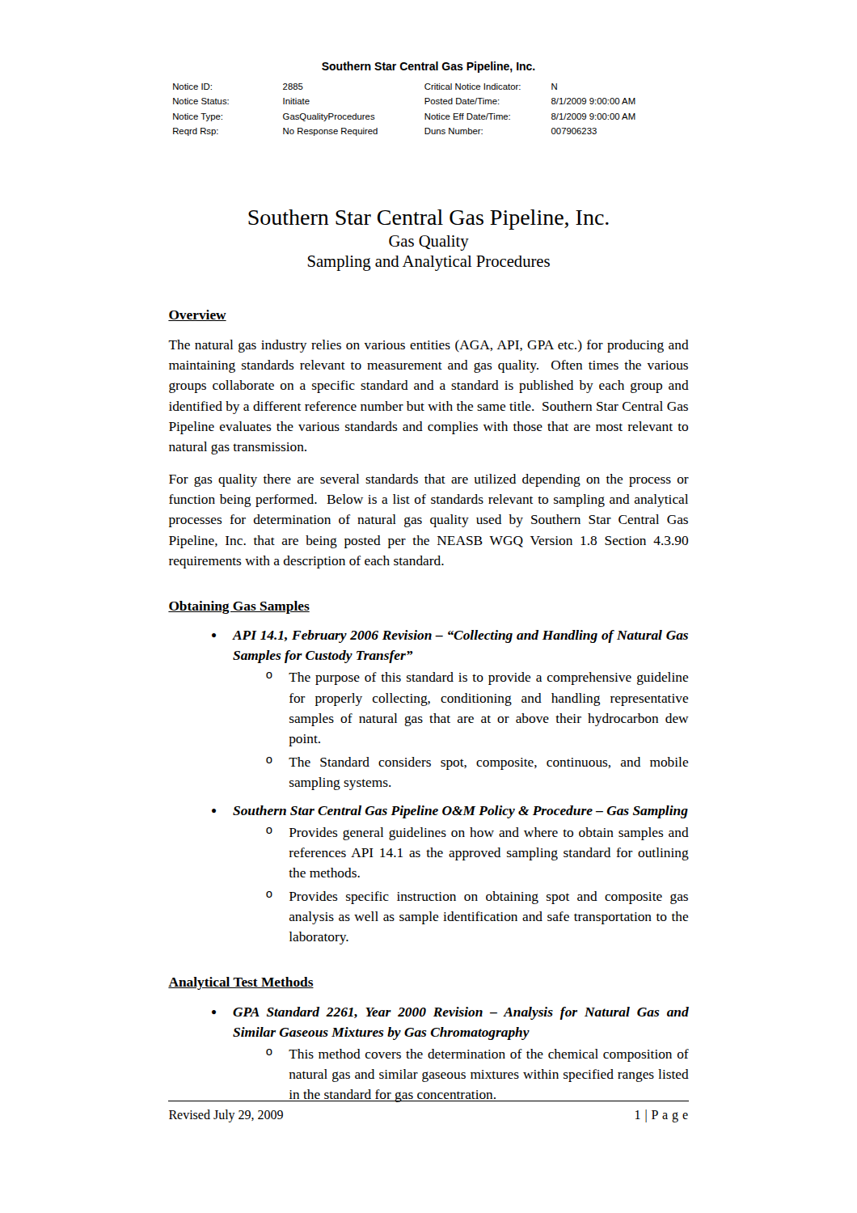Southern Star Central Gas Pipeline, Inc.
| Notice ID: | 2885 | Critical Notice Indicator: | N |
| Notice Status: | Initiate | Posted Date/Time: | 8/1/2009 9:00:00 AM |
| Notice Type: | GasQualityProcedures | Notice Eff Date/Time: | 8/1/2009 9:00:00 AM |
| Reqrd Rsp: | No Response Required | Duns Number: | 007906233 |
Southern Star Central Gas Pipeline, Inc.
Gas Quality
Sampling and Analytical Procedures
Overview
The natural gas industry relies on various entities (AGA, API, GPA etc.) for producing and maintaining standards relevant to measurement and gas quality. Often times the various groups collaborate on a specific standard and a standard is published by each group and identified by a different reference number but with the same title. Southern Star Central Gas Pipeline evaluates the various standards and complies with those that are most relevant to natural gas transmission.
For gas quality there are several standards that are utilized depending on the process or function being performed. Below is a list of standards relevant to sampling and analytical processes for determination of natural gas quality used by Southern Star Central Gas Pipeline, Inc. that are being posted per the NEASB WGQ Version 1.8 Section 4.3.90 requirements with a description of each standard.
Obtaining Gas Samples
API 14.1, February 2006 Revision – “Collecting and Handling of Natural Gas Samples for Custody Transfer”
The purpose of this standard is to provide a comprehensive guideline for properly collecting, conditioning and handling representative samples of natural gas that are at or above their hydrocarbon dew point.
The Standard considers spot, composite, continuous, and mobile sampling systems.
Southern Star Central Gas Pipeline O&M Policy & Procedure – Gas Sampling
Provides general guidelines on how and where to obtain samples and references API 14.1 as the approved sampling standard for outlining the methods.
Provides specific instruction on obtaining spot and composite gas analysis as well as sample identification and safe transportation to the laboratory.
Analytical Test Methods
GPA Standard 2261, Year 2000 Revision – Analysis for Natural Gas and Similar Gaseous Mixtures by Gas Chromatography
This method covers the determination of the chemical composition of natural gas and similar gaseous mixtures within specified ranges listed in the standard for gas concentration.
Revised July 29, 2009 1 | P a g e